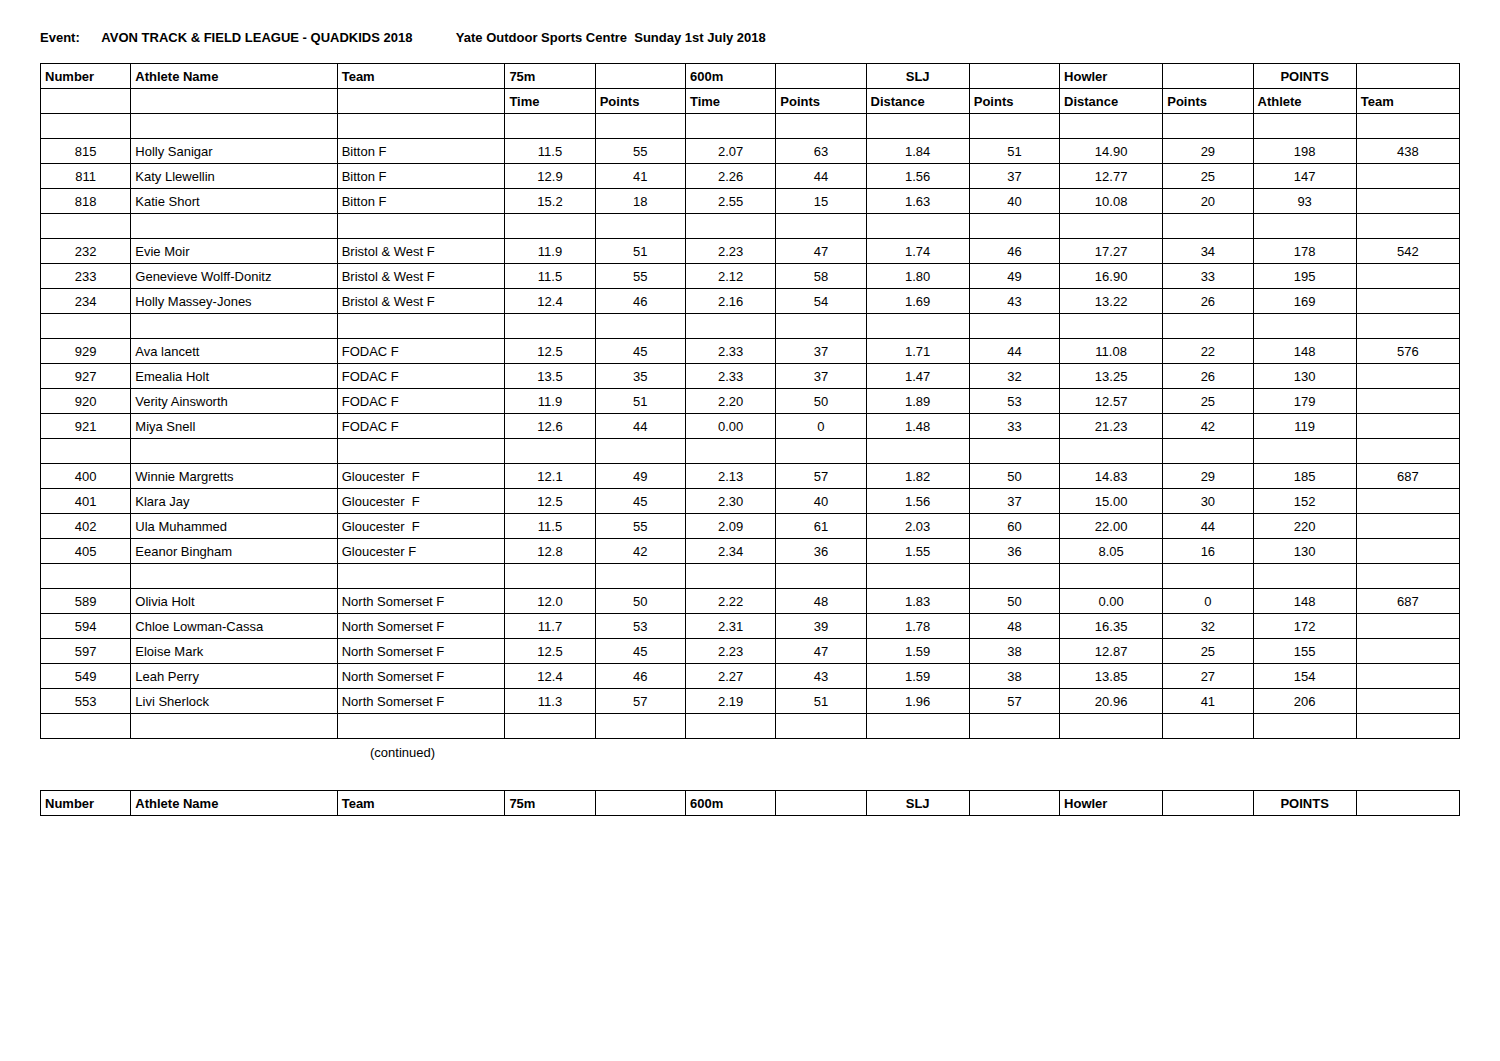Event: AVON TRACK & FIELD LEAGUE - QUADKIDS 2018 Yate Outdoor Sports Centre Sunday 1st July 2018
| Number | Athlete Name | Team | 75m | | 600m | | SLJ | | Howler | | POINTS | |
| --- | --- | --- | --- | --- | --- | --- | --- | --- | --- | --- | --- | --- |
| | | | Time | Points | Time | Points | Distance | Points | Distance | Points | Athlete | Team |
| 815 | Holly Sanigar | Bitton F | 11.5 | 55 | 2.07 | 63 | 1.84 | 51 | 14.90 | 29 | 198 | 438 |
| 811 | Katy Llewellin | Bitton F | 12.9 | 41 | 2.26 | 44 | 1.56 | 37 | 12.77 | 25 | 147 | |
| 818 | Katie Short | Bitton F | 15.2 | 18 | 2.55 | 15 | 1.63 | 40 | 10.08 | 20 | 93 | |
| 232 | Evie Moir | Bristol & West F | 11.9 | 51 | 2.23 | 47 | 1.74 | 46 | 17.27 | 34 | 178 | 542 |
| 233 | Genevieve Wolff-Donitz | Bristol & West F | 11.5 | 55 | 2.12 | 58 | 1.80 | 49 | 16.90 | 33 | 195 | |
| 234 | Holly Massey-Jones | Bristol & West F | 12.4 | 46 | 2.16 | 54 | 1.69 | 43 | 13.22 | 26 | 169 | |
| 929 | Ava lancett | FODAC F | 12.5 | 45 | 2.33 | 37 | 1.71 | 44 | 11.08 | 22 | 148 | 576 |
| 927 | Emealia Holt | FODAC F | 13.5 | 35 | 2.33 | 37 | 1.47 | 32 | 13.25 | 26 | 130 | |
| 920 | Verity Ainsworth | FODAC F | 11.9 | 51 | 2.20 | 50 | 1.89 | 53 | 12.57 | 25 | 179 | |
| 921 | Miya Snell | FODAC F | 12.6 | 44 | 0.00 | 0 | 1.48 | 33 | 21.23 | 42 | 119 | |
| 400 | Winnie Margretts | Gloucester F | 12.1 | 49 | 2.13 | 57 | 1.82 | 50 | 14.83 | 29 | 185 | 687 |
| 401 | Klara Jay | Gloucester F | 12.5 | 45 | 2.30 | 40 | 1.56 | 37 | 15.00 | 30 | 152 | |
| 402 | Ula Muhammed | Gloucester F | 11.5 | 55 | 2.09 | 61 | 2.03 | 60 | 22.00 | 44 | 220 | |
| 405 | Eeanor Bingham | Gloucester F | 12.8 | 42 | 2.34 | 36 | 1.55 | 36 | 8.05 | 16 | 130 | |
| 589 | Olivia Holt | North Somerset F | 12.0 | 50 | 2.22 | 48 | 1.83 | 50 | 0.00 | 0 | 148 | 687 |
| 594 | Chloe Lowman-Cassa | North Somerset F | 11.7 | 53 | 2.31 | 39 | 1.78 | 48 | 16.35 | 32 | 172 | |
| 597 | Eloise Mark | North Somerset F | 12.5 | 45 | 2.23 | 47 | 1.59 | 38 | 12.87 | 25 | 155 | |
| 549 | Leah Perry | North Somerset F | 12.4 | 46 | 2.27 | 43 | 1.59 | 38 | 13.85 | 27 | 154 | |
| 553 | Livi Sherlock | North Somerset F | 11.3 | 57 | 2.19 | 51 | 1.96 | 57 | 20.96 | 41 | 206 | |
(continued)
| Number | Athlete Name | Team | 75m | | 600m | | SLJ | | Howler | | POINTS | |
| --- | --- | --- | --- | --- | --- | --- | --- | --- | --- | --- | --- | --- |